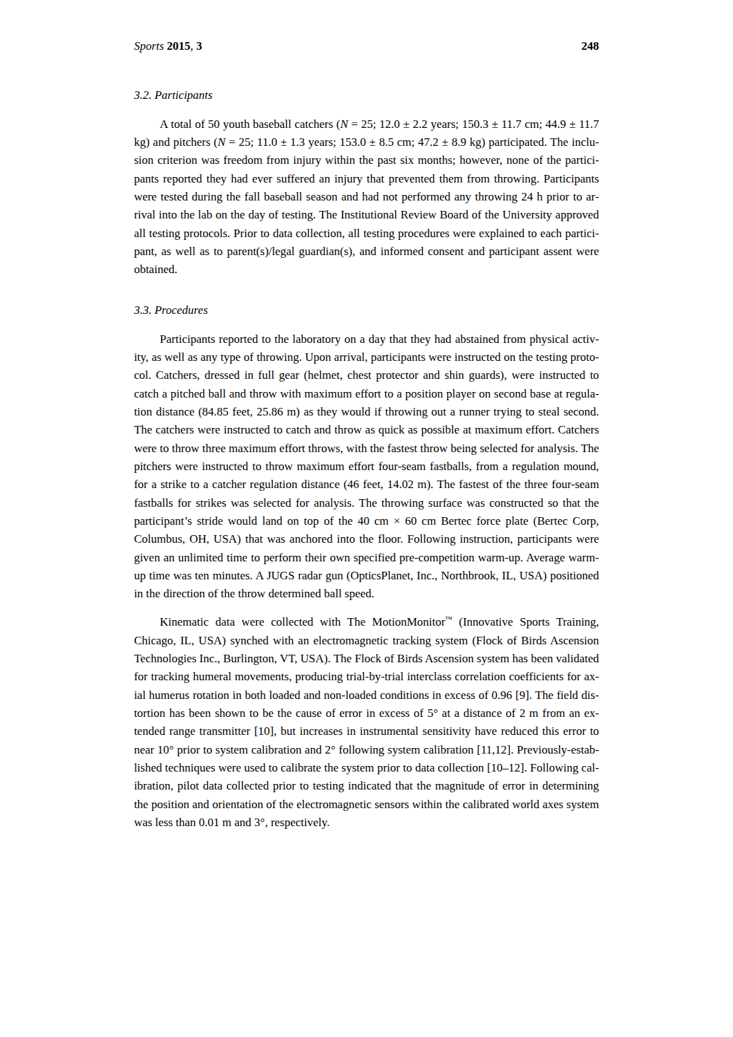Sports 2015, 3
248
3.2. Participants
A total of 50 youth baseball catchers (N = 25; 12.0 ± 2.2 years; 150.3 ± 11.7 cm; 44.9 ± 11.7 kg) and pitchers (N = 25; 11.0 ± 1.3 years; 153.0 ± 8.5 cm; 47.2 ± 8.9 kg) participated. The inclusion criterion was freedom from injury within the past six months; however, none of the participants reported they had ever suffered an injury that prevented them from throwing. Participants were tested during the fall baseball season and had not performed any throwing 24 h prior to arrival into the lab on the day of testing. The Institutional Review Board of the University approved all testing protocols. Prior to data collection, all testing procedures were explained to each participant, as well as to parent(s)/legal guardian(s), and informed consent and participant assent were obtained.
3.3. Procedures
Participants reported to the laboratory on a day that they had abstained from physical activity, as well as any type of throwing. Upon arrival, participants were instructed on the testing protocol. Catchers, dressed in full gear (helmet, chest protector and shin guards), were instructed to catch a pitched ball and throw with maximum effort to a position player on second base at regulation distance (84.85 feet, 25.86 m) as they would if throwing out a runner trying to steal second. The catchers were instructed to catch and throw as quick as possible at maximum effort. Catchers were to throw three maximum effort throws, with the fastest throw being selected for analysis. The pitchers were instructed to throw maximum effort four-seam fastballs, from a regulation mound, for a strike to a catcher regulation distance (46 feet, 14.02 m). The fastest of the three four-seam fastballs for strikes was selected for analysis. The throwing surface was constructed so that the participant’s stride would land on top of the 40 cm × 60 cm Bertec force plate (Bertec Corp, Columbus, OH, USA) that was anchored into the floor. Following instruction, participants were given an unlimited time to perform their own specified pre-competition warm-up. Average warm-up time was ten minutes. A JUGS radar gun (OpticsPlanet, Inc., Northbrook, IL, USA) positioned in the direction of the throw determined ball speed.
Kinematic data were collected with The MotionMonitor™ (Innovative Sports Training, Chicago, IL, USA) synched with an electromagnetic tracking system (Flock of Birds Ascension Technologies Inc., Burlington, VT, USA). The Flock of Birds Ascension system has been validated for tracking humeral movements, producing trial-by-trial interclass correlation coefficients for axial humerus rotation in both loaded and non-loaded conditions in excess of 0.96 [9]. The field distortion has been shown to be the cause of error in excess of 5° at a distance of 2 m from an extended range transmitter [10], but increases in instrumental sensitivity have reduced this error to near 10° prior to system calibration and 2° following system calibration [11,12]. Previously-established techniques were used to calibrate the system prior to data collection [10–12]. Following calibration, pilot data collected prior to testing indicated that the magnitude of error in determining the position and orientation of the electromagnetic sensors within the calibrated world axes system was less than 0.01 m and 3°, respectively.